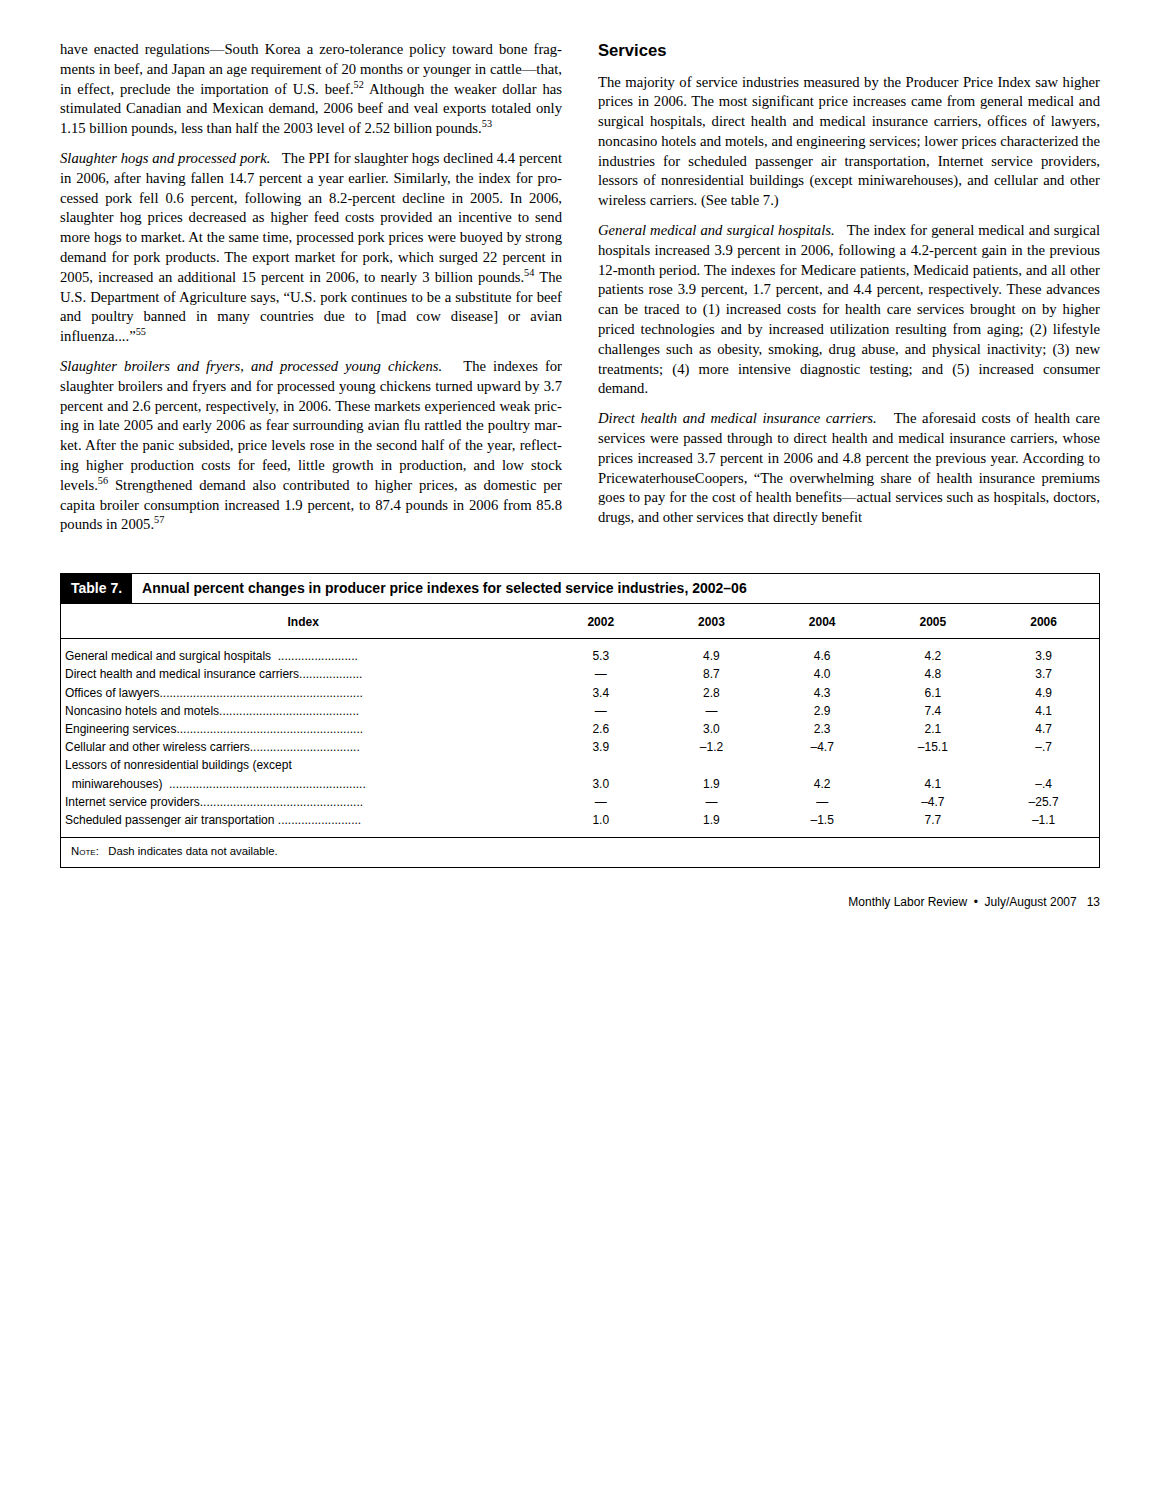have enacted regulations—South Korea a zero-tolerance policy toward bone fragments in beef, and Japan an age requirement of 20 months or younger in cattle—that, in effect, preclude the importation of U.S. beef.52 Although the weaker dollar has stimulated Canadian and Mexican demand, 2006 beef and veal exports totaled only 1.15 billion pounds, less than half the 2003 level of 2.52 billion pounds.53
Slaughter hogs and processed pork. The PPI for slaughter hogs declined 4.4 percent in 2006, after having fallen 14.7 percent a year earlier. Similarly, the index for processed pork fell 0.6 percent, following an 8.2-percent decline in 2005. In 2006, slaughter hog prices decreased as higher feed costs provided an incentive to send more hogs to market. At the same time, processed pork prices were buoyed by strong demand for pork products. The export market for pork, which surged 22 percent in 2005, increased an additional 15 percent in 2006, to nearly 3 billion pounds.54 The U.S. Department of Agriculture says, “U.S. pork continues to be a substitute for beef and poultry banned in many countries due to [mad cow disease] or avian influenza....”55
Slaughter broilers and fryers, and processed young chickens. The indexes for slaughter broilers and fryers and for processed young chickens turned upward by 3.7 percent and 2.6 percent, respectively, in 2006. These markets experienced weak pricing in late 2005 and early 2006 as fear surrounding avian flu rattled the poultry market. After the panic subsided, price levels rose in the second half of the year, reflecting higher production costs for feed, little growth in production, and low stock levels.56 Strengthened demand also contributed to higher prices, as domestic per capita broiler consumption increased 1.9 percent, to 87.4 pounds in 2006 from 85.8 pounds in 2005.57
Services
The majority of service industries measured by the Producer Price Index saw higher prices in 2006. The most significant price increases came from general medical and surgical hospitals, direct health and medical insurance carriers, offices of lawyers, noncasino hotels and motels, and engineering services; lower prices characterized the industries for scheduled passenger air transportation, Internet service providers, lessors of nonresidential buildings (except miniwarehouses), and cellular and other wireless carriers. (See table 7.)
General medical and surgical hospitals. The index for general medical and surgical hospitals increased 3.9 percent in 2006, following a 4.2-percent gain in the previous 12-month period. The indexes for Medicare patients, Medicaid patients, and all other patients rose 3.9 percent, 1.7 percent, and 4.4 percent, respectively. These advances can be traced to (1) increased costs for health care services brought on by higher priced technologies and by increased utilization resulting from aging; (2) lifestyle challenges such as obesity, smoking, drug abuse, and physical inactivity; (3) new treatments; (4) more intensive diagnostic testing; and (5) increased consumer demand.
Direct health and medical insurance carriers. The aforesaid costs of health care services were passed through to direct health and medical insurance carriers, whose prices increased 3.7 percent in 2006 and 4.8 percent the previous year. According to PricewaterhouseCoopers, “The overwhelming share of health insurance premiums goes to pay for the cost of health benefits—actual services such as hospitals, doctors, drugs, and other services that directly benefit
Table 7.
Annual percent changes in producer price indexes for selected service industries, 2002–06
| Index | 2002 | 2003 | 2004 | 2005 | 2006 |
| --- | --- | --- | --- | --- | --- |
| General medical and surgical hospitals ........................ | 5.3 | 4.9 | 4.6 | 4.2 | 3.9 |
| Direct health and medical insurance carriers................... | — | 8.7 | 4.0 | 4.8 | 3.7 |
| Offices of lawyers............................................................. | 3.4 | 2.8 | 4.3 | 6.1 | 4.9 |
| Noncasino hotels and motels.......................................... | — | — | 2.9 | 7.4 | 4.1 |
| Engineering services........................................................ | 2.6 | 3.0 | 2.3 | 2.1 | 4.7 |
| Cellular and other wireless carriers................................. | 3.9 | –1.2 | –4.7 | –15.1 | –.7 |
| Lessors of nonresidential buildings (except | | | | | |
| miniwarehouses) ........................................................... | 3.0 | 1.9 | 4.2 | 4.1 | –.4 |
| Internet service providers................................................. | — | — | — | –4.7 | –25.7 |
| Scheduled passenger air transportation ......................... | 1.0 | 1.9 | –1.5 | 7.7 | –1.1 |
Note: Dash indicates data not available.
Monthly Labor Review • July/August 2007 13